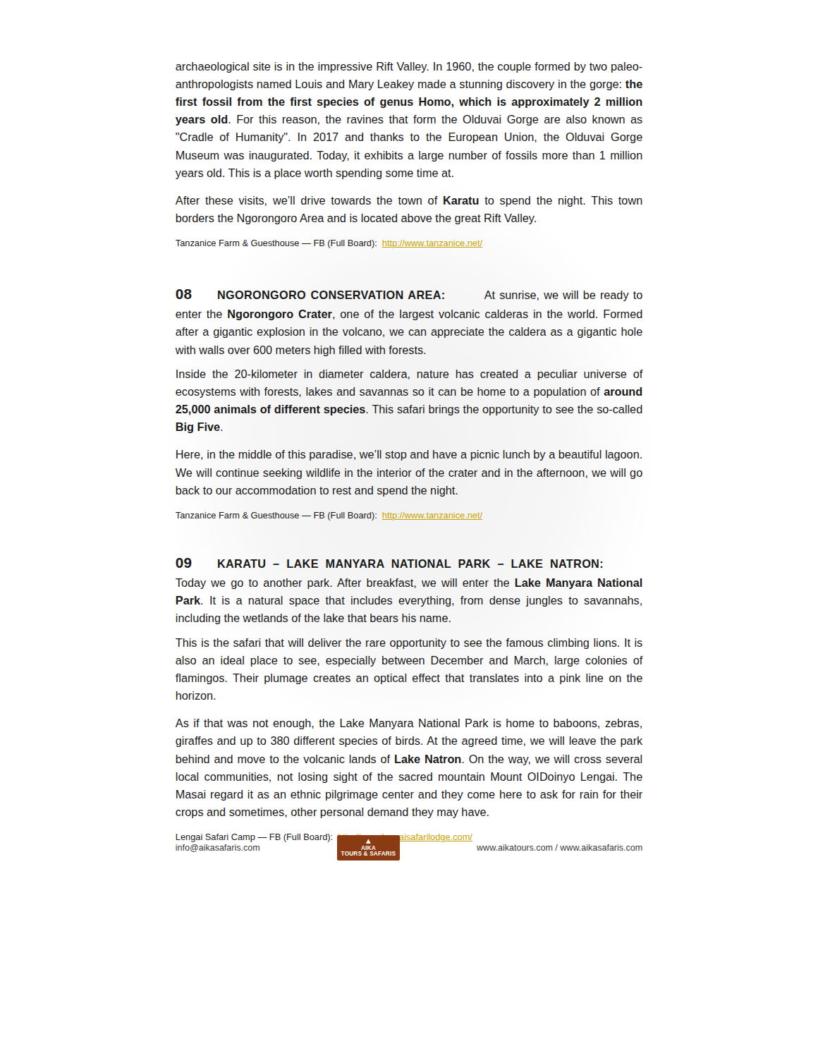archaeological site is in the impressive Rift Valley. In 1960, the couple formed by two paleo-anthropologists named Louis and Mary Leakey made a stunning discovery in the gorge: the first fossil from the first species of genus Homo, which is approximately 2 million years old. For this reason, the ravines that form the Olduvai Gorge are also known as "Cradle of Humanity". In 2017 and thanks to the European Union, the Olduvai Gorge Museum was inaugurated. Today, it exhibits a large number of fossils more than 1 million years old. This is a place worth spending some time at.
After these visits, we’ll drive towards the town of Karatu to spend the night. This town borders the Ngorongoro Area and is located above the great Rift Valley.
Tanzanice Farm & Guesthouse — FB (Full Board): http://www.tanzanice.net/
08 NGORONGORO CONSERVATION AREA: At sunrise, we will be ready to enter the Ngorongoro Crater, one of the largest volcanic calderas in the world. Formed after a gigantic explosion in the volcano, we can appreciate the caldera as a gigantic hole with walls over 600 meters high filled with forests.
Inside the 20-kilometer in diameter caldera, nature has created a peculiar universe of ecosystems with forests, lakes and savannas so it can be home to a population of around 25,000 animals of different species. This safari brings the opportunity to see the so-called Big Five.
Here, in the middle of this paradise, we’ll stop and have a picnic lunch by a beautiful lagoon. We will continue seeking wildlife in the interior of the crater and in the afternoon, we will go back to our accommodation to rest and spend the night.
Tanzanice Farm & Guesthouse — FB (Full Board): http://www.tanzanice.net/
09 KARATU – LAKE MANYARA NATIONAL PARK – LAKE NATRON: Today we go to another park. After breakfast, we will enter the Lake Manyara National Park. It is a natural space that includes everything, from dense jungles to savannahs, including the wetlands of the lake that bears his name.
This is the safari that will deliver the rare opportunity to see the famous climbing lions. It is also an ideal place to see, especially between December and March, large colonies of flamingos. Their plumage creates an optical effect that translates into a pink line on the horizon.
As if that was not enough, the Lake Manyara National Park is home to baboons, zebras, giraffes and up to 380 different species of birds. At the agreed time, we will leave the park behind and move to the volcanic lands of Lake Natron. On the way, we will cross several local communities, not losing sight of the sacred mountain Mount OIDoinyo Lengai. The Masai regard it as an ethnic pilgrimage center and they come here to ask for rain for their crops and sometimes, other personal demand they may have.
Lengai Safari Camp — FB (Full Board): http://www.lengaisafarilodge.com/
info@aikasafaris.com
▲AIKA
TOURS & SAFARIS
www.aikatours.com / www.aikasafaris.com